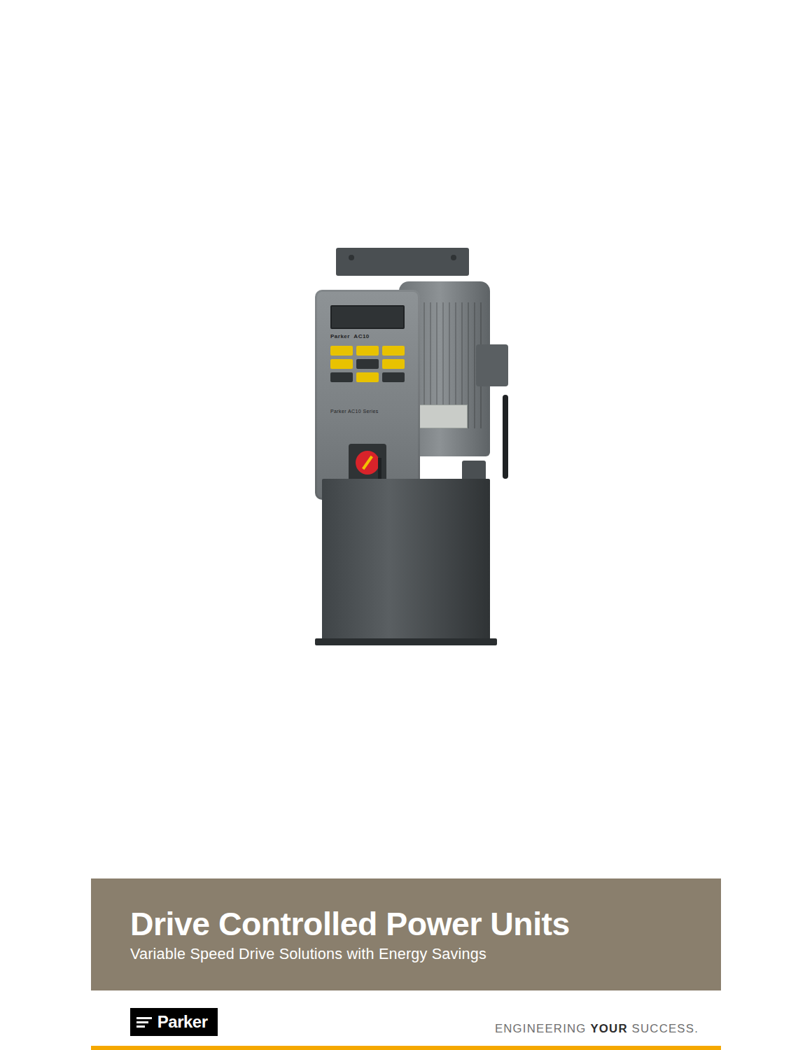Parker AC10
Parker AC10 Series
Drive controlled hydraulic power unit
Drive Controlled Power Units
Variable Speed Drive Solutions with Energy Savings
Parker
Engineering your success.